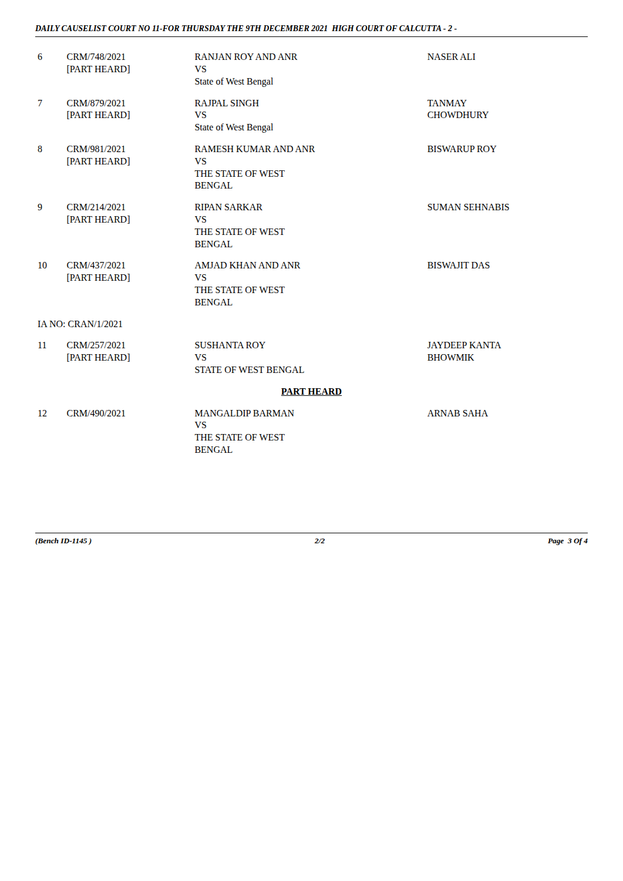DAILY CAUSELIST COURT NO 11-FOR THURSDAY THE 9TH DECEMBER 2021 HIGH COURT OF CALCUTTA - 2 -
| 6 | CRM/748/2021 [PART HEARD] | RANJAN ROY AND ANR VS State of West Bengal | NASER ALI |
| 7 | CRM/879/2021 [PART HEARD] | RAJPAL SINGH VS State of West Bengal | TANMAY CHOWDHURY |
| 8 | CRM/981/2021 [PART HEARD] | RAMESH KUMAR AND ANR VS THE STATE OF WEST BENGAL | BISWARUP ROY |
| 9 | CRM/214/2021 [PART HEARD] | RIPAN SARKAR VS THE STATE OF WEST BENGAL | SUMAN SEHNABIS |
| 10 | CRM/437/2021 [PART HEARD] | AMJAD KHAN AND ANR VS THE STATE OF WEST BENGAL | BISWAJIT DAS |
| IA NO: CRAN/1/2021 |
| 11 | CRM/257/2021 [PART HEARD] | SUSHANTA ROY VS STATE OF WEST BENGAL | JAYDEEP KANTA BHOWMIK |
| PART HEARD |
| 12 | CRM/490/2021 | MANGALDIP BARMAN VS THE STATE OF WEST BENGAL | ARNAB SAHA |
(Bench ID-1145 )
2/2
Page 3 Of 4